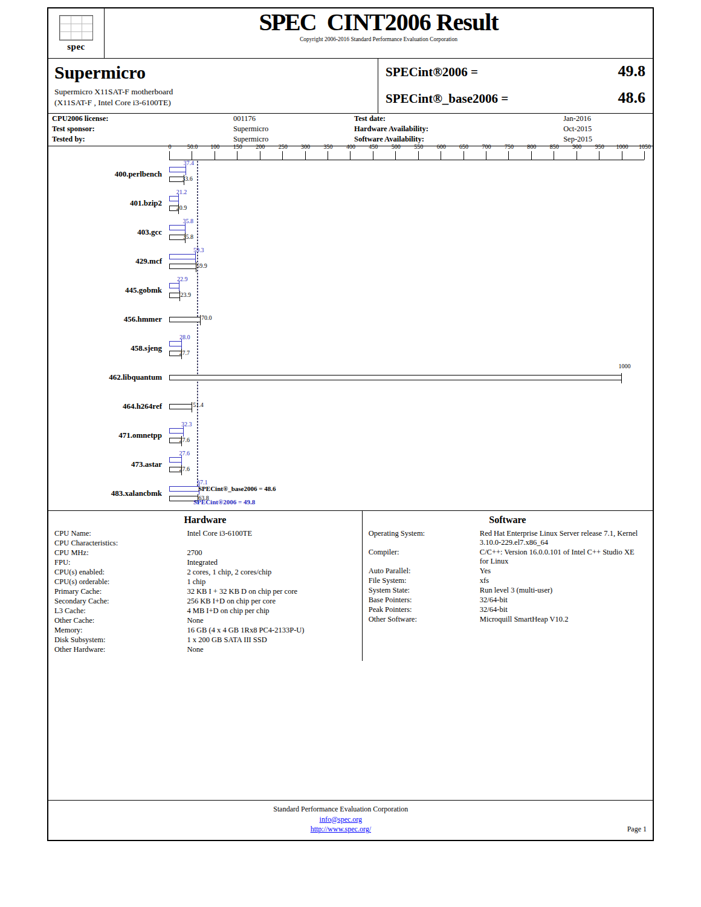spec
SPEC CINT2006 Result
Copyright 2006-2016 Standard Performance Evaluation Corporation
Supermicro
Supermicro X11SAT-F motherboard
(X11SAT-F , Intel Core i3-6100TE)
SPECint®2006 =49.8
SPECint®_base2006 =48.6
| CPU2006 license: | 001176 |
| Test sponsor: | Supermicro |
| Tested by: | Supermicro |
| Test date: | Jan-2016 |
| Hardware Availability: | Oct-2015 |
| Software Availability: | Sep-2015 |
0
50.0
100
150
200
250
300
350
400
450
500
550
600
650
700
750
800
850
900
950
1000
1050
400.perlbench
37.4
33.6
401.bzip2
21.2
20.9
403.gcc
35.8
35.8
429.mcf
59.3
59.9
445.gobmk
22.9
23.9
456.hmmer
70.0
458.sjeng
28.0
27.7
462.libquantum
1000
464.h264ref
51.4
471.omnetpp
32.3
27.6
473.astar
27.6
27.6
483.xalancbmk
67.1
63.8
SPECint®_base2006 = 48.6
SPECint®2006 = 49.8
Hardware
| CPU Name: | Intel Core i3-6100TE |
| CPU Characteristics: | |
| CPU MHz: | 2700 |
| FPU: | Integrated |
| CPU(s) enabled: | 2 cores, 1 chip, 2 cores/chip |
| CPU(s) orderable: | 1 chip |
| Primary Cache: | 32 KB I + 32 KB D on chip per core |
| Secondary Cache: | 256 KB I+D on chip per core |
| L3 Cache: | 4 MB I+D on chip per chip |
| Other Cache: | None |
| Memory: | 16 GB (4 x 4 GB 1Rx8 PC4-2133P-U) |
| Disk Subsystem: | 1 x 200 GB SATA III SSD |
| Other Hardware: | None |
Software
| Operating System: | Red Hat Enterprise Linux Server release 7.1, Kernel 3.10.0-229.el7.x86_64 |
| Compiler: | C/C++: Version 16.0.0.101 of Intel C++ Studio XE for Linux |
| Auto Parallel: | Yes |
| File System: | xfs |
| System State: | Run level 3 (multi-user) |
| Base Pointers: | 32/64-bit |
| Peak Pointers: | 32/64-bit |
| Other Software: | Microquill SmartHeap V10.2 |
Standard Performance Evaluation Corporation
info@spec.org
http://www.spec.org/
Page 1